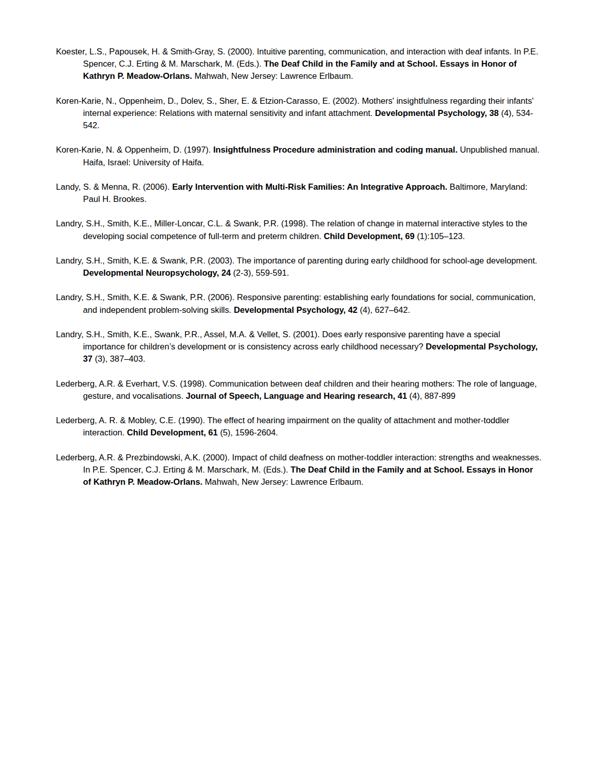Koester, L.S., Papousek, H. & Smith-Gray, S. (2000). Intuitive parenting, communication, and interaction with deaf infants. In P.E. Spencer, C.J. Erting & M. Marschark, M. (Eds.). The Deaf Child in the Family and at School. Essays in Honor of Kathryn P. Meadow-Orlans. Mahwah, New Jersey: Lawrence Erlbaum.
Koren-Karie, N., Oppenheim, D., Dolev, S., Sher, E. & Etzion-Carasso, E. (2002). Mothers' insightfulness regarding their infants' internal experience: Relations with maternal sensitivity and infant attachment. Developmental Psychology, 38 (4), 534-542.
Koren-Karie, N. & Oppenheim, D. (1997). Insightfulness Procedure administration and coding manual. Unpublished manual. Haifa, Israel: University of Haifa.
Landy, S. & Menna, R. (2006). Early Intervention with Multi-Risk Families: An Integrative Approach. Baltimore, Maryland: Paul H. Brookes.
Landry, S.H., Smith, K.E., Miller-Loncar, C.L. & Swank, P.R. (1998). The relation of change in maternal interactive styles to the developing social competence of full-term and preterm children. Child Development, 69 (1):105–123.
Landry, S.H., Smith, K.E. & Swank, P.R. (2003). The importance of parenting during early childhood for school-age development. Developmental Neuropsychology, 24 (2-3), 559-591.
Landry, S.H., Smith, K.E. & Swank, P.R. (2006). Responsive parenting: establishing early foundations for social, communication, and independent problem-solving skills. Developmental Psychology, 42 (4), 627–642.
Landry, S.H., Smith, K.E., Swank, P.R., Assel, M.A. & Vellet, S. (2001). Does early responsive parenting have a special importance for children’s development or is consistency across early childhood necessary? Developmental Psychology, 37 (3), 387–403.
Lederberg, A.R. & Everhart, V.S. (1998). Communication between deaf children and their hearing mothers: The role of language, gesture, and vocalisations. Journal of Speech, Language and Hearing research, 41 (4), 887-899
Lederberg, A. R. & Mobley, C.E. (1990). The effect of hearing impairment on the quality of attachment and mother-toddler interaction. Child Development, 61 (5), 1596-2604.
Lederberg, A.R. & Prezbindowski, A.K. (2000). Impact of child deafness on mother-toddler interaction: strengths and weaknesses. In P.E. Spencer, C.J. Erting & M. Marschark, M. (Eds.). The Deaf Child in the Family and at School. Essays in Honor of Kathryn P. Meadow-Orlans. Mahwah, New Jersey: Lawrence Erlbaum.